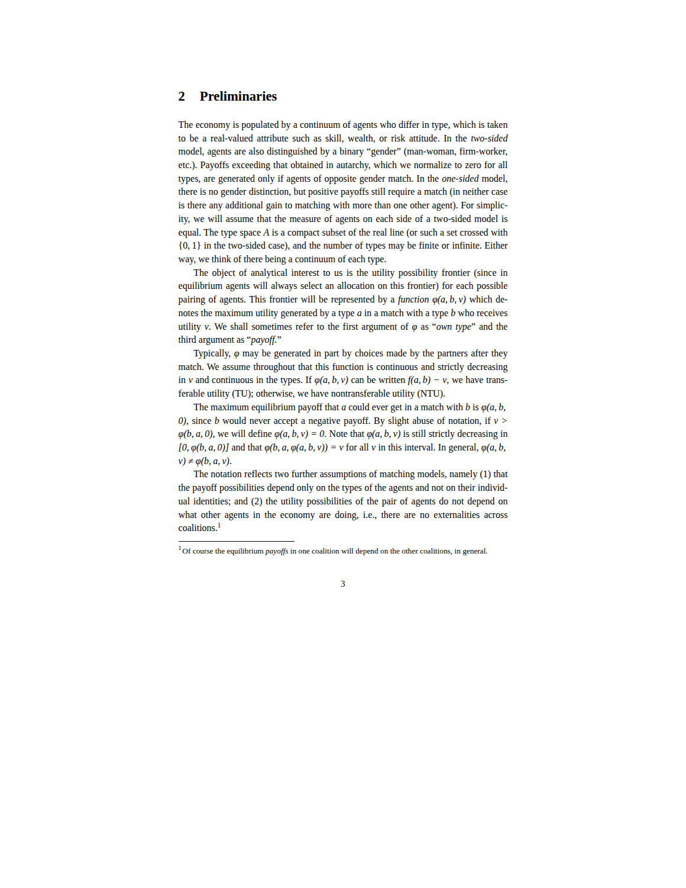2 Preliminaries
The economy is populated by a continuum of agents who differ in type, which is taken to be a real-valued attribute such as skill, wealth, or risk attitude. In the two-sided model, agents are also distinguished by a binary “gender” (man-woman, firm-worker, etc.). Payoffs exceeding that obtained in autarchy, which we normalize to zero for all types, are generated only if agents of opposite gender match. In the one-sided model, there is no gender distinction, but positive payoffs still require a match (in neither case is there any additional gain to matching with more than one other agent). For simplicity, we will assume that the measure of agents on each side of a two-sided model is equal. The type space A is a compact subset of the real line (or such a set crossed with {0, 1} in the two-sided case), and the number of types may be finite or infinite. Either way, we think of there being a continuum of each type.
The object of analytical interest to us is the utility possibility frontier (since in equilibrium agents will always select an allocation on this frontier) for each possible pairing of agents. This frontier will be represented by a function φ(a, b, v) which denotes the maximum utility generated by a type a in a match with a type b who receives utility v. We shall sometimes refer to the first argument of φ as “own type” and the third argument as “payoff.”
Typically, φ may be generated in part by choices made by the partners after they match. We assume throughout that this function is continuous and strictly decreasing in v and continuous in the types. If φ(a, b, v) can be written f(a, b) − v, we have transferable utility (TU); otherwise, we have nontransferable utility (NTU).
The maximum equilibrium payoff that a could ever get in a match with b is φ(a, b, 0), since b would never accept a negative payoff. By slight abuse of notation, if v > φ(b, a, 0), we will define φ(a, b, v) = 0. Note that φ(a, b, v) is still strictly decreasing in [0, φ(b, a, 0)] and that φ(b, a, φ(a, b, v)) = v for all v in this interval. In general, φ(a, b, v) ≠ φ(b, a, v).
The notation reflects two further assumptions of matching models, namely (1) that the payoff possibilities depend only on the types of the agents and not on their individual identities; and (2) the utility possibilities of the pair of agents do not depend on what other agents in the economy are doing, i.e., there are no externalities across coalitions.1
1 Of course the equilibrium payoffs in one coalition will depend on the other coalitions, in general.
3